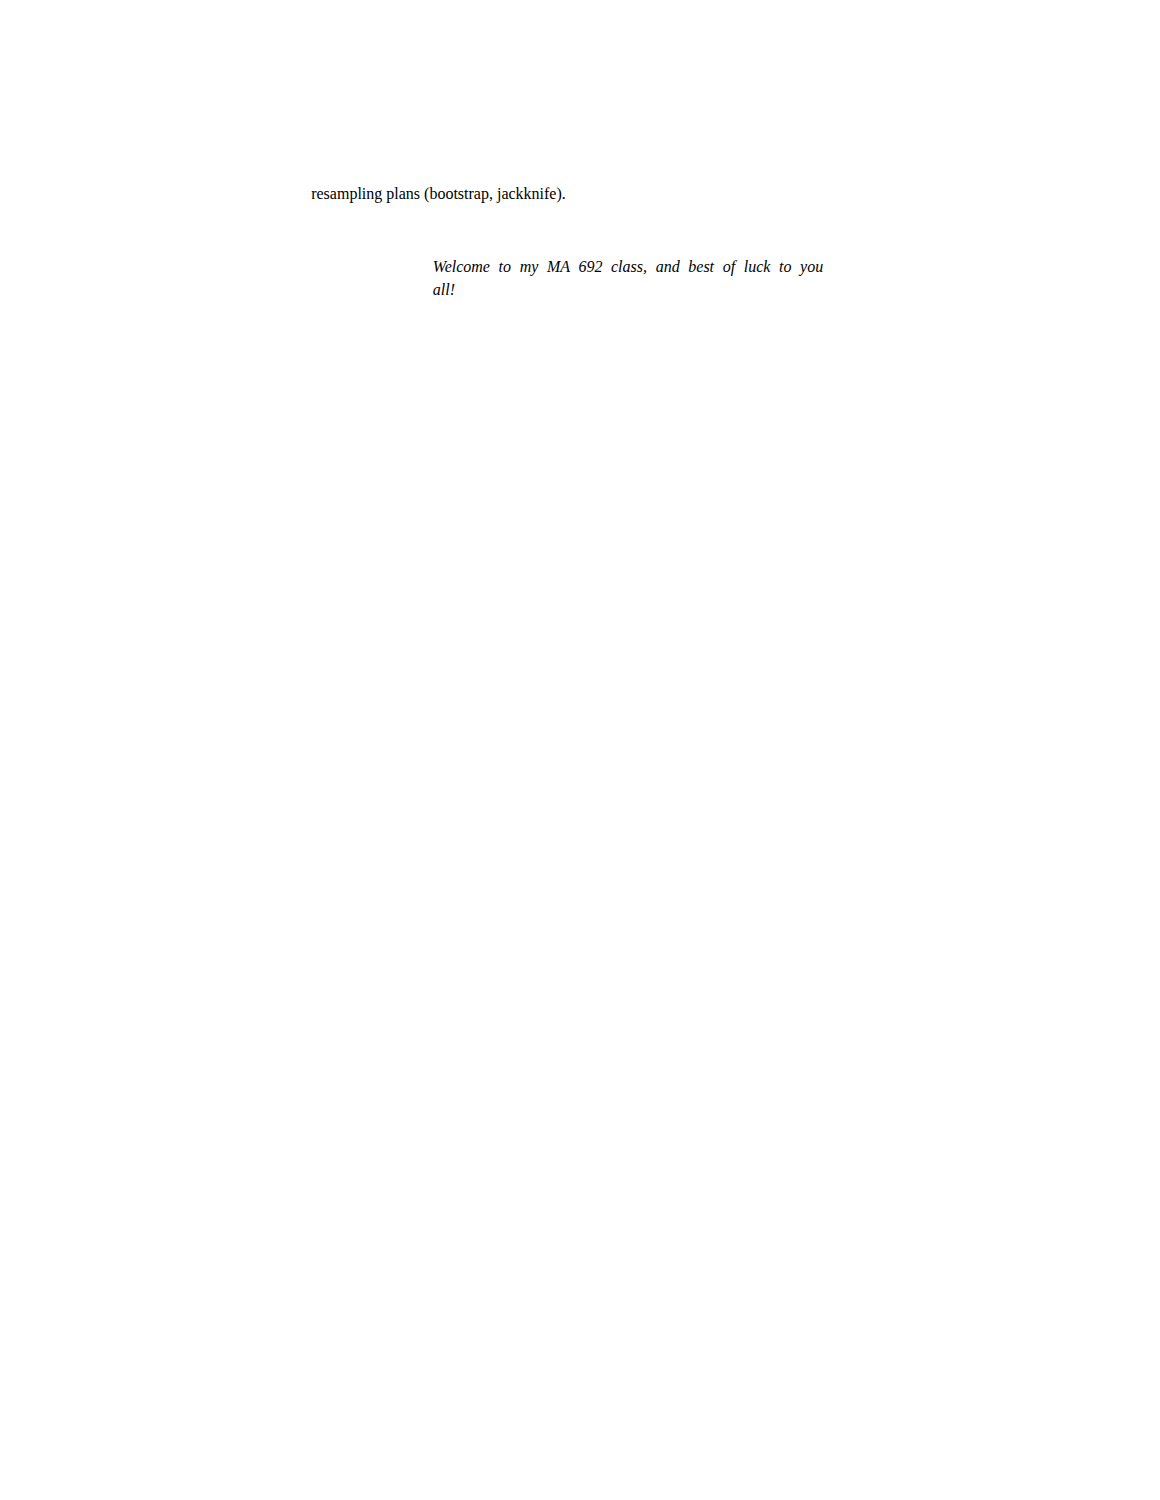resampling plans (bootstrap, jackknife).
Welcome to my MA 692 class, and best of luck to you all!